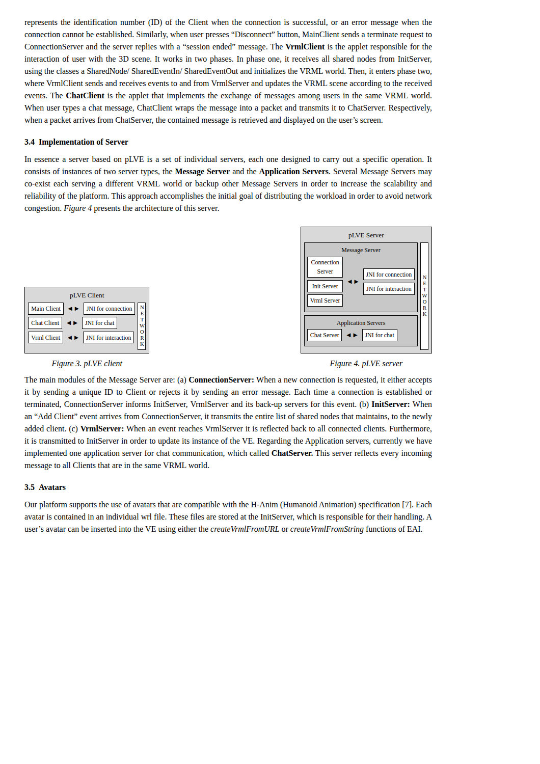represents the identification number (ID) of the Client when the connection is successful, or an error message when the connection cannot be established. Similarly, when user presses “Disconnect” button, MainClient sends a terminate request to ConnectionServer and the server replies with a “session ended” message. The VrmlClient is the applet responsible for the interaction of user with the 3D scene. It works in two phases. In phase one, it receives all shared nodes from InitServer, using the classes a SharedNode/ SharedEventIn/ SharedEventOut and initializes the VRML world. Then, it enters phase two, where VrmlClient sends and receives events to and from VrmlServer and updates the VRML scene according to the received events. The ChatClient is the applet that implements the exchange of messages among users in the same VRML world. When user types a chat message, ChatClient wraps the message into a packet and transmits it to ChatServer. Respectively, when a packet arrives from ChatServer, the contained message is retrieved and displayed on the user’s screen.
3.4 Implementation of Server
In essence a server based on pLVE is a set of individual servers, each one designed to carry out a specific operation. It consists of instances of two server types, the Message Server and the Application Servers. Several Message Servers may co-exist each serving a different VRML world or backup other Message Servers in order to increase the scalability and reliability of the platform. This approach accomplishes the initial goal of distributing the workload in order to avoid network congestion. Figure 4 presents the architecture of this server.
pLVE Client
Main Client
◄►
JNI for connection
Chat Client
◄►
JNI for chat
Vrml Client
◄►
JNI for interaction
NETWORK
Figure 3. pLVE client
pLVE Server
Message Server
Connection
Server
Init Server
Vrml Server
◄►
JNI for connection
JNI for interaction
Application Servers
Chat Server
◄►
JNI for chat
NETWORK
Figure 4. pLVE server
The main modules of the Message Server are: (a) ConnectionServer: When a new connection is requested, it either accepts it by sending a unique ID to Client or rejects it by sending an error message. Each time a connection is established or terminated, ConnectionServer informs InitServer, VrmlServer and its back-up servers for this event. (b) InitServer: When an “Add Client” event arrives from ConnectionServer, it transmits the entire list of shared nodes that maintains, to the newly added client. (c) VrmlServer: When an event reaches VrmlServer it is reflected back to all connected clients. Furthermore, it is transmitted to InitServer in order to update its instance of the VE. Regarding the Application servers, currently we have implemented one application server for chat communication, which called ChatServer. This server reflects every incoming message to all Clients that are in the same VRML world.
3.5 Avatars
Our platform supports the use of avatars that are compatible with the H-Anim (Humanoid Animation) specification [7]. Each avatar is contained in an individual wrl file. These files are stored at the InitServer, which is responsible for their handling. A user’s avatar can be inserted into the VE using either the createVrmlFromURL or createVrmlFromString functions of EAI.